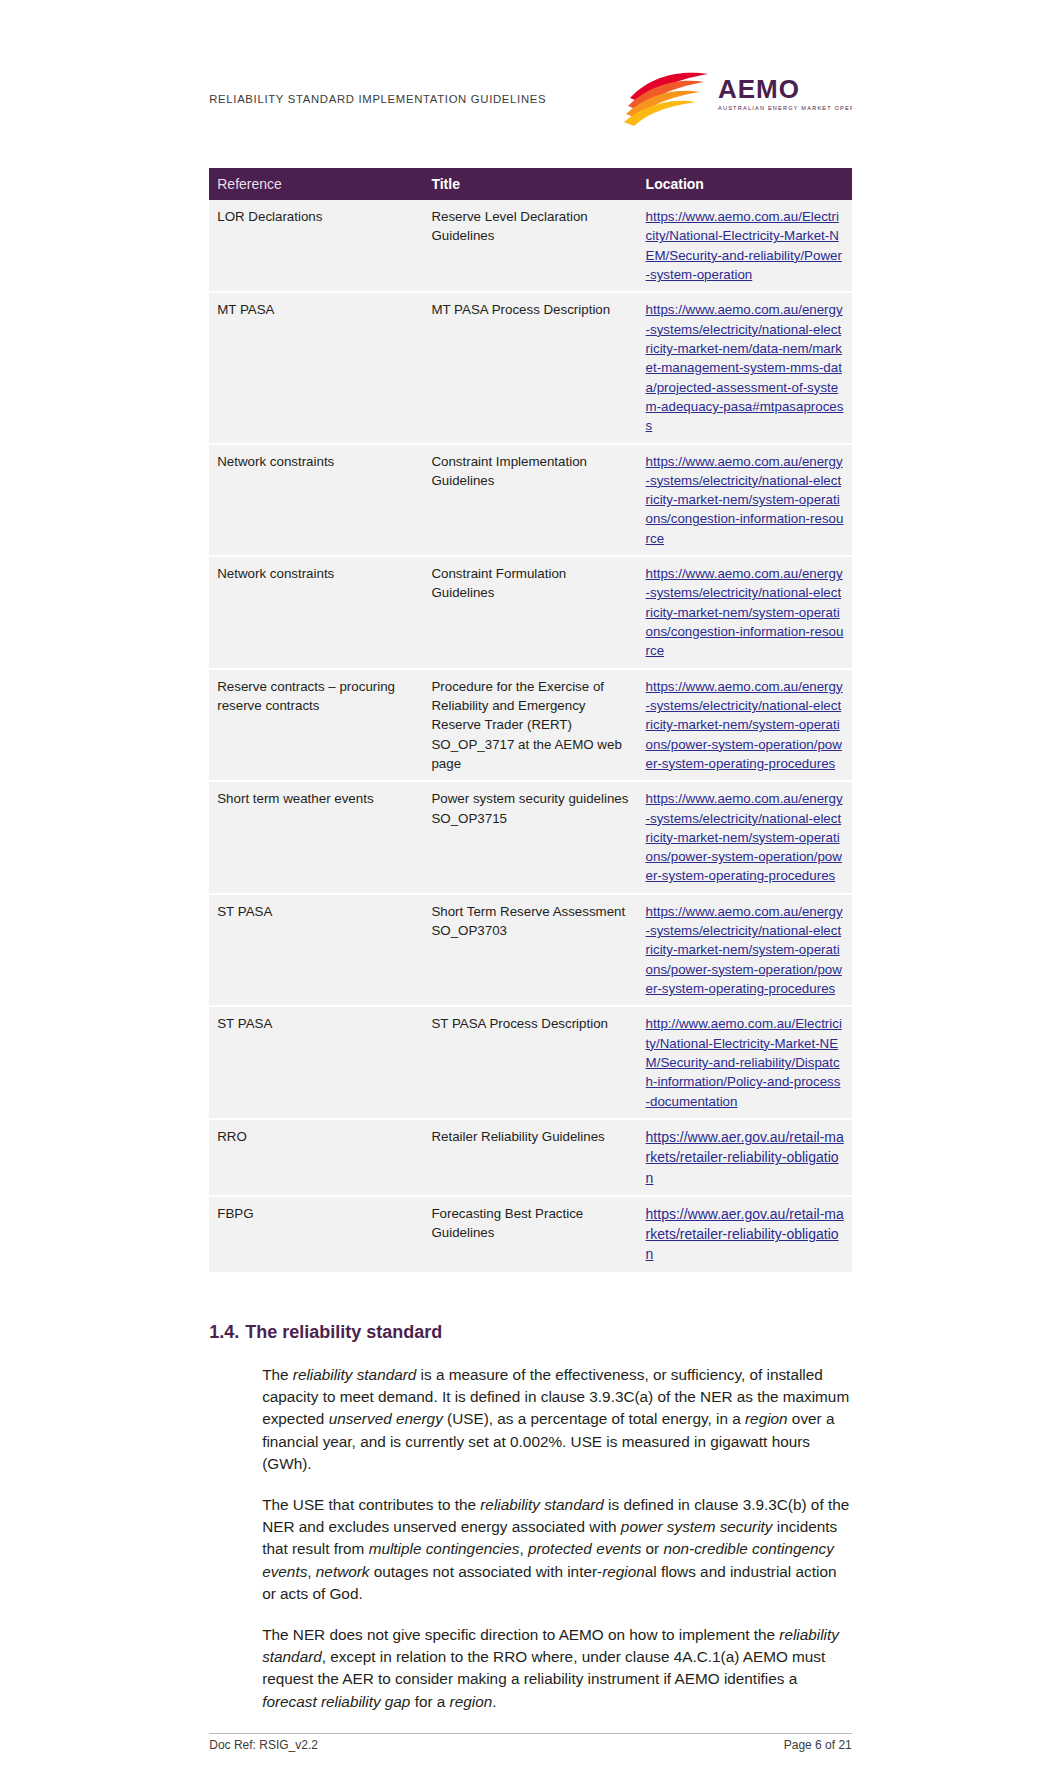Reliability Standard Implementation Guidelines
AEMO AUSTRALIAN ENERGY MARKET OPERATOR
| Reference | Title | Location |
| --- | --- | --- |
| LOR Declarations | Reserve Level Declaration Guidelines | https://www.aemo.com.au/Electricity/National-Electricity-Market-NEM/Security-and-reliability/Power-system-operation |
| MT PASA | MT PASA Process Description | https://www.aemo.com.au/energy-systems/electricity/national-electricity-market-nem/data-nem/market-management-system-mms-data/projected-assessment-of-system-adequacy-pasa#mtpasaprocess |
| Network constraints | Constraint Implementation Guidelines | https://www.aemo.com.au/energy-systems/electricity/national-electricity-market-nem/system-operations/congestion-information-resource |
| Network constraints | Constraint Formulation Guidelines | https://www.aemo.com.au/energy-systems/electricity/national-electricity-market-nem/system-operations/congestion-information-resource |
| Reserve contracts – procuring reserve contracts | Procedure for the Exercise of Reliability and Emergency Reserve Trader (RERT) SO_OP_3717 at the AEMO web page | https://www.aemo.com.au/energy-systems/electricity/national-electricity-market-nem/system-operations/power-system-operation/power-system-operating-procedures |
| Short term weather events | Power system security guidelines SO_OP3715 | https://www.aemo.com.au/energy-systems/electricity/national-electricity-market-nem/system-operations/power-system-operation/power-system-operating-procedures |
| ST PASA | Short Term Reserve Assessment SO_OP3703 | https://www.aemo.com.au/energy-systems/electricity/national-electricity-market-nem/system-operations/power-system-operation/power-system-operating-procedures |
| ST PASA | ST PASA Process Description | http://www.aemo.com.au/Electricity/National-Electricity-Market-NEM/Security-and-reliability/Dispatch-information/Policy-and-process-documentation |
| RRO | Retailer Reliability Guidelines | https://www.aer.gov.au/retail-markets/retailer-reliability-obligation |
| FBPG | Forecasting Best Practice Guidelines | https://www.aer.gov.au/retail-markets/retailer-reliability-obligation |
1.4. The reliability standard
The reliability standard is a measure of the effectiveness, or sufficiency, of installed capacity to meet demand. It is defined in clause 3.9.3C(a) of the NER as the maximum expected unserved energy (USE), as a percentage of total energy, in a region over a financial year, and is currently set at 0.002%. USE is measured in gigawatt hours (GWh).
The USE that contributes to the reliability standard is defined in clause 3.9.3C(b) of the NER and excludes unserved energy associated with power system security incidents that result from multiple contingencies, protected events or non-credible contingency events, network outages not associated with inter-regional flows and industrial action or acts of God.
The NER does not give specific direction to AEMO on how to implement the reliability standard, except in relation to the RRO where, under clause 4A.C.1(a) AEMO must request the AER to consider making a reliability instrument if AEMO identifies a forecast reliability gap for a region.
Doc Ref: RSIG_v2.2
Page 6 of 21